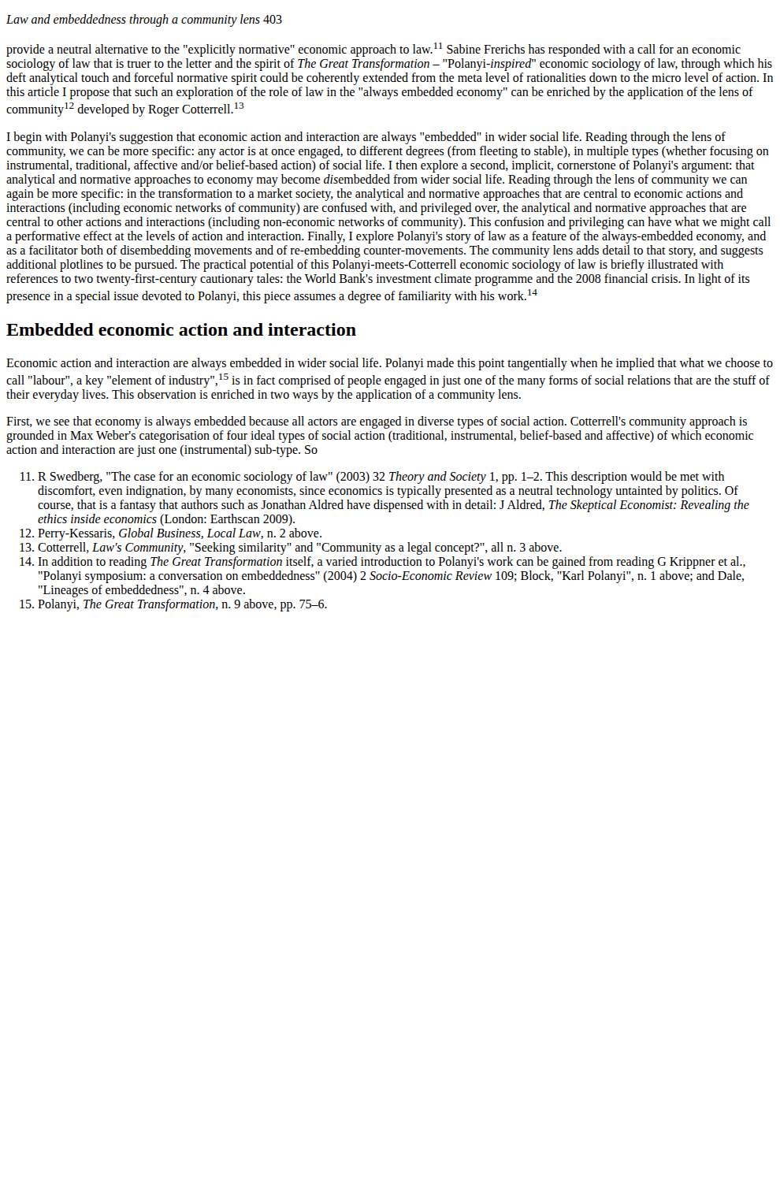Law and embeddedness through a community lens 403
provide a neutral alternative to the "explicitly normative" economic approach to law.11 Sabine Frerichs has responded with a call for an economic sociology of law that is truer to the letter and the spirit of The Great Transformation – "Polanyi-inspired" economic sociology of law, through which his deft analytical touch and forceful normative spirit could be coherently extended from the meta level of rationalities down to the micro level of action. In this article I propose that such an exploration of the role of law in the "always embedded economy" can be enriched by the application of the lens of community12 developed by Roger Cotterrell.13
I begin with Polanyi's suggestion that economic action and interaction are always "embedded" in wider social life. Reading through the lens of community, we can be more specific: any actor is at once engaged, to different degrees (from fleeting to stable), in multiple types (whether focusing on instrumental, traditional, affective and/or belief-based action) of social life. I then explore a second, implicit, cornerstone of Polanyi's argument: that analytical and normative approaches to economy may become disembedded from wider social life. Reading through the lens of community we can again be more specific: in the transformation to a market society, the analytical and normative approaches that are central to economic actions and interactions (including economic networks of community) are confused with, and privileged over, the analytical and normative approaches that are central to other actions and interactions (including non-economic networks of community). This confusion and privileging can have what we might call a performative effect at the levels of action and interaction. Finally, I explore Polanyi's story of law as a feature of the always-embedded economy, and as a facilitator both of disembedding movements and of re-embedding counter-movements. The community lens adds detail to that story, and suggests additional plotlines to be pursued. The practical potential of this Polanyi-meets-Cotterrell economic sociology of law is briefly illustrated with references to two twenty-first-century cautionary tales: the World Bank's investment climate programme and the 2008 financial crisis. In light of its presence in a special issue devoted to Polanyi, this piece assumes a degree of familiarity with his work.14
Embedded economic action and interaction
Economic action and interaction are always embedded in wider social life. Polanyi made this point tangentially when he implied that what we choose to call "labour", a key "element of industry",15 is in fact comprised of people engaged in just one of the many forms of social relations that are the stuff of their everyday lives. This observation is enriched in two ways by the application of a community lens.
First, we see that economy is always embedded because all actors are engaged in diverse types of social action. Cotterrell's community approach is grounded in Max Weber's categorisation of four ideal types of social action (traditional, instrumental, belief-based and affective) of which economic action and interaction are just one (instrumental) sub-type. So
R Swedberg, "The case for an economic sociology of law" (2003) 32 Theory and Society 1, pp. 1–2. This description would be met with discomfort, even indignation, by many economists, since economics is typically presented as a neutral technology untainted by politics. Of course, that is a fantasy that authors such as Jonathan Aldred have dispensed with in detail: J Aldred, The Skeptical Economist: Revealing the ethics inside economics (London: Earthscan 2009).
Perry-Kessaris, Global Business, Local Law, n. 2 above.
Cotterrell, Law's Community, "Seeking similarity" and "Community as a legal concept?", all n. 3 above.
In addition to reading The Great Transformation itself, a varied introduction to Polanyi's work can be gained from reading G Krippner et al., "Polanyi symposium: a conversation on embeddedness" (2004) 2 Socio-Economic Review 109; Block, "Karl Polanyi", n. 1 above; and Dale, "Lineages of embeddedness", n. 4 above.
Polanyi, The Great Transformation, n. 9 above, pp. 75–6.